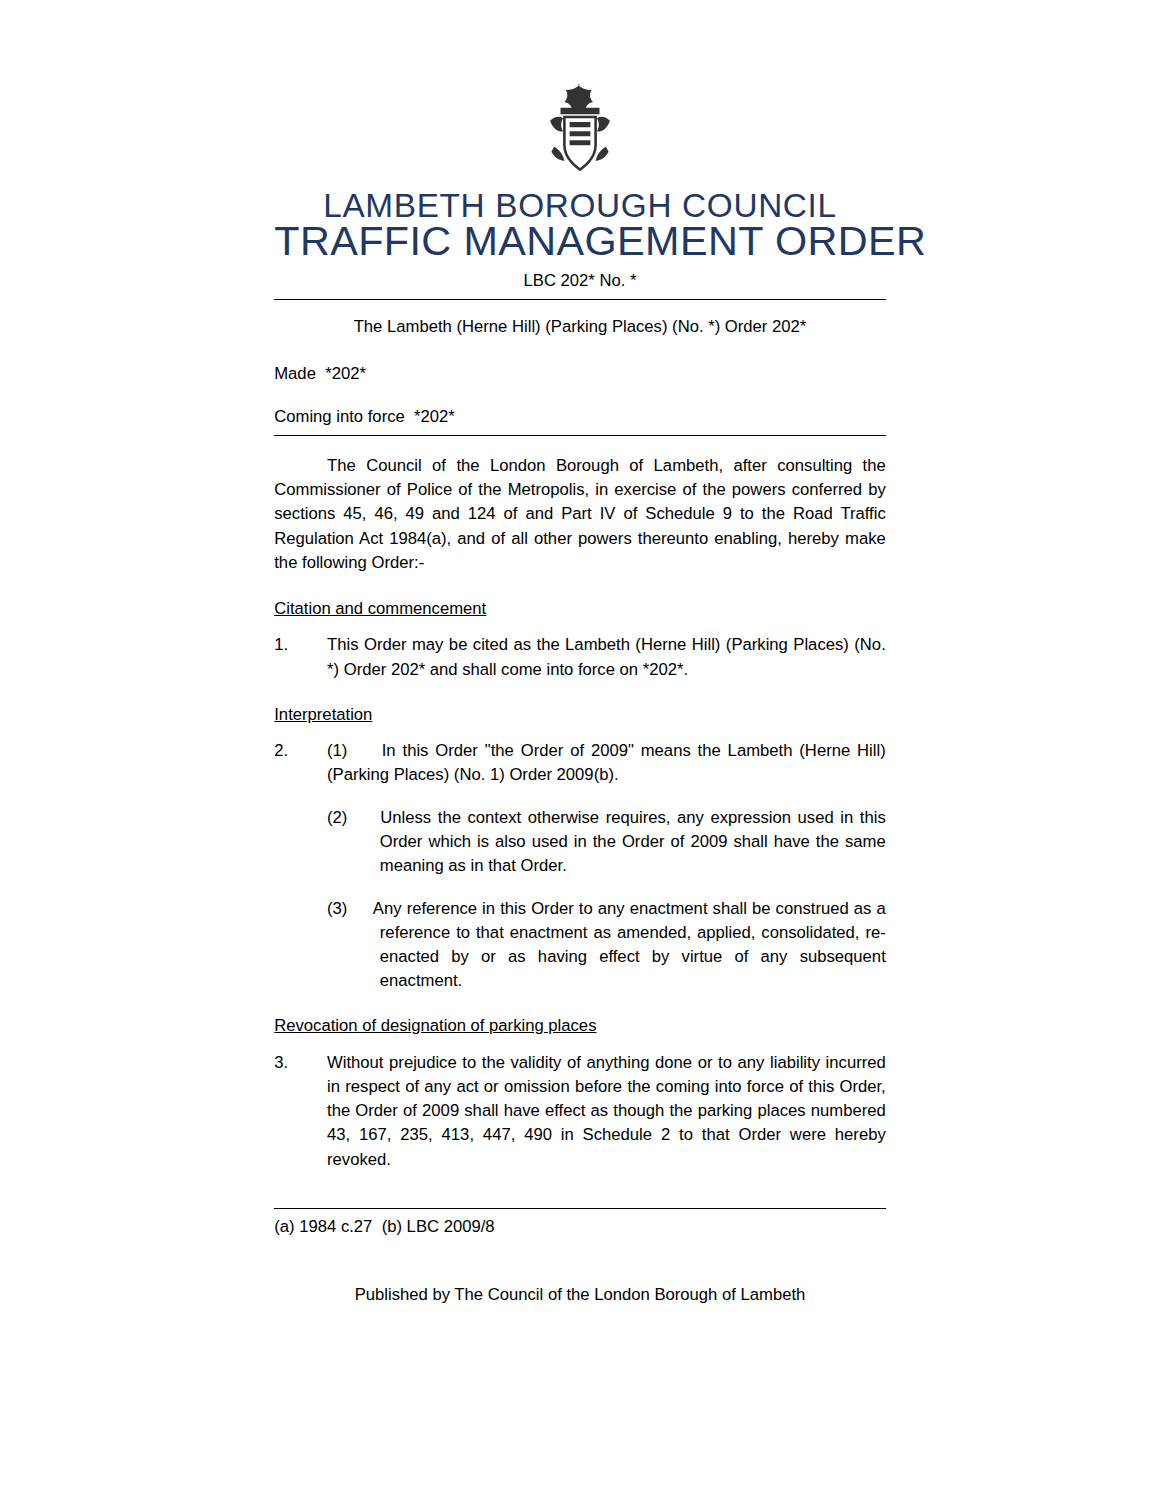LAMBETH BOROUGH COUNCIL
TRAFFIC MANAGEMENT ORDER
LBC 202* No. *
The Lambeth (Herne Hill) (Parking Places) (No. *) Order 202*
Made *202*
Coming into force *202*
The Council of the London Borough of Lambeth, after consulting the Commissioner of Police of the Metropolis, in exercise of the powers conferred by sections 45, 46, 49 and 124 of and Part IV of Schedule 9 to the Road Traffic Regulation Act 1984(a), and of all other powers thereunto enabling, hereby make the following Order:-
Citation and commencement
1. This Order may be cited as the Lambeth (Herne Hill) (Parking Places) (No. *) Order 202* and shall come into force on *202*.
Interpretation
2.(1) In this Order "the Order of 2009" means the Lambeth (Herne Hill) (Parking Places) (No. 1) Order 2009(b).
(2) Unless the context otherwise requires, any expression used in this Order which is also used in the Order of 2009 shall have the same meaning as in that Order.
(3) Any reference in this Order to any enactment shall be construed as a reference to that enactment as amended, applied, consolidated, re-enacted by or as having effect by virtue of any subsequent enactment.
Revocation of designation of parking places
3. Without prejudice to the validity of anything done or to any liability incurred in respect of any act or omission before the coming into force of this Order, the Order of 2009 shall have effect as though the parking places numbered 43, 167, 235, 413, 447, 490 in Schedule 2 to that Order were hereby revoked.
(a) 1984 c.27 (b) LBC 2009/8
Published by The Council of the London Borough of Lambeth